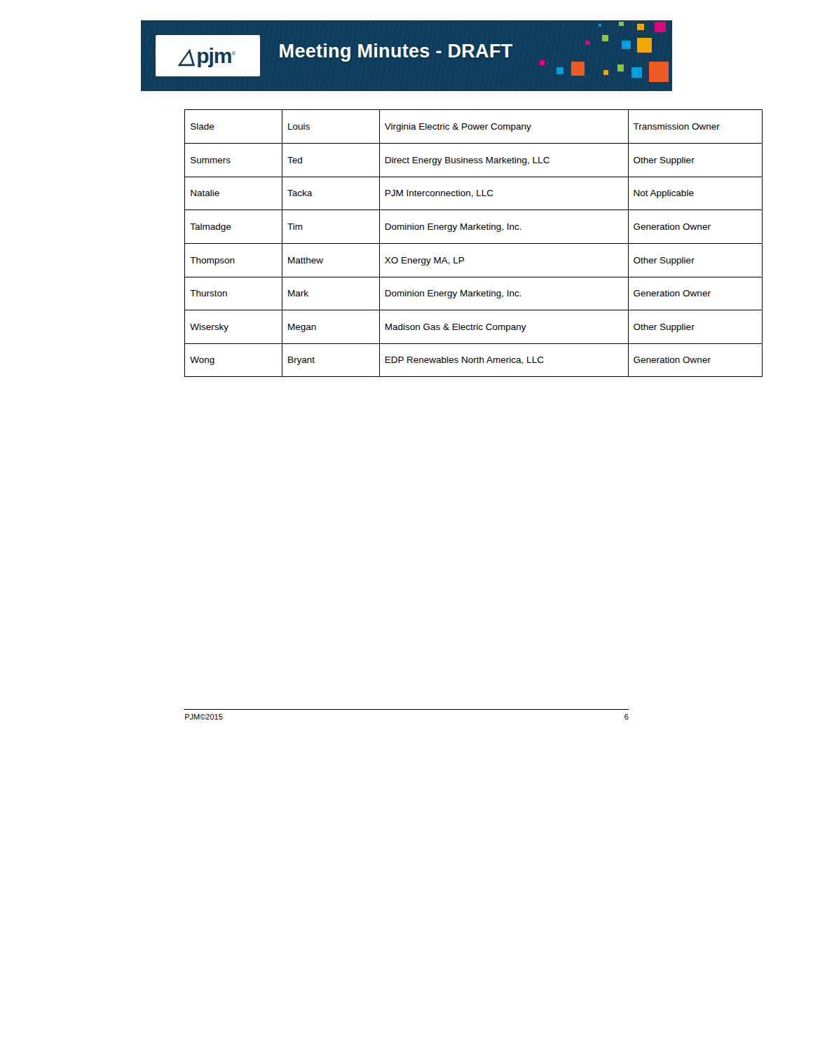△pjm®
Meeting Minutes - DRAFT
| Slade | Louis | Virginia Electric & Power Company | Transmission Owner |
| Summers | Ted | Direct Energy Business Marketing, LLC | Other Supplier |
| Natalie | Tacka | PJM Interconnection, LLC | Not Applicable |
| Talmadge | Tim | Dominion Energy Marketing, Inc. | Generation Owner |
| Thompson | Matthew | XO Energy MA, LP | Other Supplier |
| Thurston | Mark | Dominion Energy Marketing, Inc. | Generation Owner |
| Wisersky | Megan | Madison Gas & Electric Company | Other Supplier |
| Wong | Bryant | EDP Renewables North America, LLC | Generation Owner |
PJM©2015
6